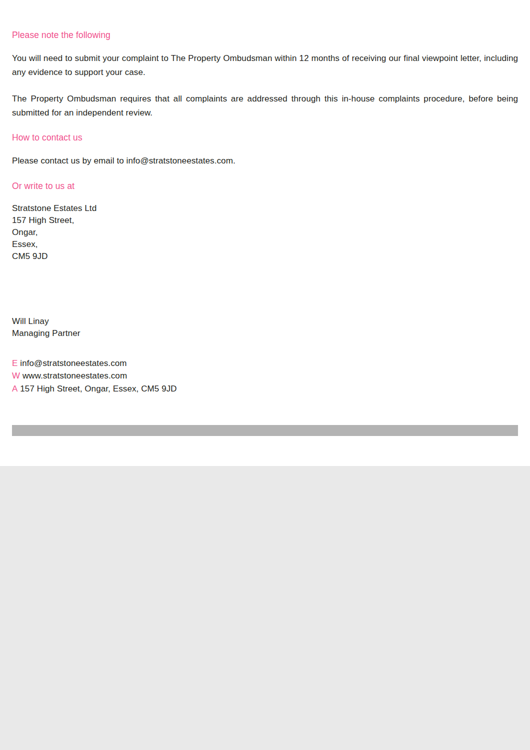Please note the following
You will need to submit your complaint to The Property Ombudsman within 12 months of receiving our final viewpoint letter, including any evidence to support your case.
The Property Ombudsman requires that all complaints are addressed through this in-house complaints procedure, before being submitted for an independent review.
How to contact us
Please contact us by email to info@stratstoneestates.com.
Or write to us at
Stratstone Estates Ltd
157 High Street,
Ongar,
Essex,
CM5 9JD
Will Linay
Managing Partner
E info@stratstoneestates.com
W www.stratstoneestates.com
A 157 High Street, Ongar, Essex, CM5 9JD